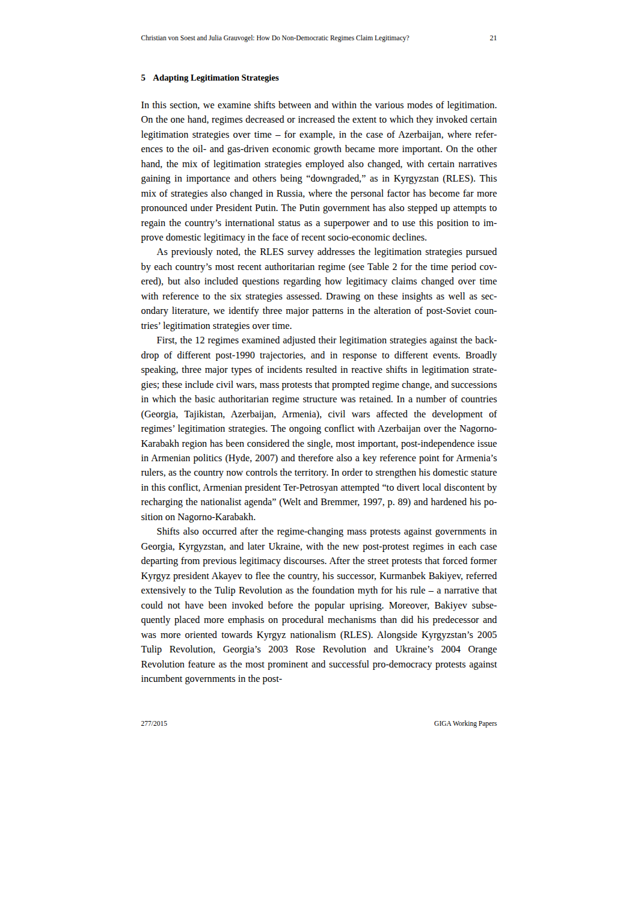Christian von Soest and Julia Grauvogel: How Do Non-Democratic Regimes Claim Legitimacy? 21
5 Adapting Legitimation Strategies
In this section, we examine shifts between and within the various modes of legitimation. On the one hand, regimes decreased or increased the extent to which they invoked certain legitimation strategies over time – for example, in the case of Azerbaijan, where references to the oil- and gas-driven economic growth became more important. On the other hand, the mix of legitimation strategies employed also changed, with certain narratives gaining in importance and others being “downgraded,” as in Kyrgyzstan (RLES). This mix of strategies also changed in Russia, where the personal factor has become far more pronounced under President Putin. The Putin government has also stepped up attempts to regain the country’s international status as a superpower and to use this position to improve domestic legitimacy in the face of recent socio-economic declines.
As previously noted, the RLES survey addresses the legitimation strategies pursued by each country’s most recent authoritarian regime (see Table 2 for the time period covered), but also included questions regarding how legitimacy claims changed over time with reference to the six strategies assessed. Drawing on these insights as well as secondary literature, we identify three major patterns in the alteration of post-Soviet countries’ legitimation strategies over time.
First, the 12 regimes examined adjusted their legitimation strategies against the backdrop of different post-1990 trajectories, and in response to different events. Broadly speaking, three major types of incidents resulted in reactive shifts in legitimation strategies; these include civil wars, mass protests that prompted regime change, and successions in which the basic authoritarian regime structure was retained. In a number of countries (Georgia, Tajikistan, Azerbaijan, Armenia), civil wars affected the development of regimes’ legitimation strategies. The ongoing conflict with Azerbaijan over the Nagorno-Karabakh region has been considered the single, most important, post-independence issue in Armenian politics (Hyde, 2007) and therefore also a key reference point for Armenia’s rulers, as the country now controls the territory. In order to strengthen his domestic stature in this conflict, Armenian president Ter-Petrosyan attempted “to divert local discontent by recharging the nationalist agenda” (Welt and Bremmer, 1997, p. 89) and hardened his position on Nagorno-Karabakh.
Shifts also occurred after the regime-changing mass protests against governments in Georgia, Kyrgyzstan, and later Ukraine, with the new post-protest regimes in each case departing from previous legitimacy discourses. After the street protests that forced former Kyrgyz president Akayev to flee the country, his successor, Kurmanbek Bakiyev, referred extensively to the Tulip Revolution as the foundation myth for his rule – a narrative that could not have been invoked before the popular uprising. Moreover, Bakiyev subsequently placed more emphasis on procedural mechanisms than did his predecessor and was more oriented towards Kyrgyz nationalism (RLES). Alongside Kyrgyzstan’s 2005 Tulip Revolution, Georgia’s 2003 Rose Revolution and Ukraine’s 2004 Orange Revolution feature as the most prominent and successful pro-democracy protests against incumbent governments in the post-
277/2015 GIGA Working Papers